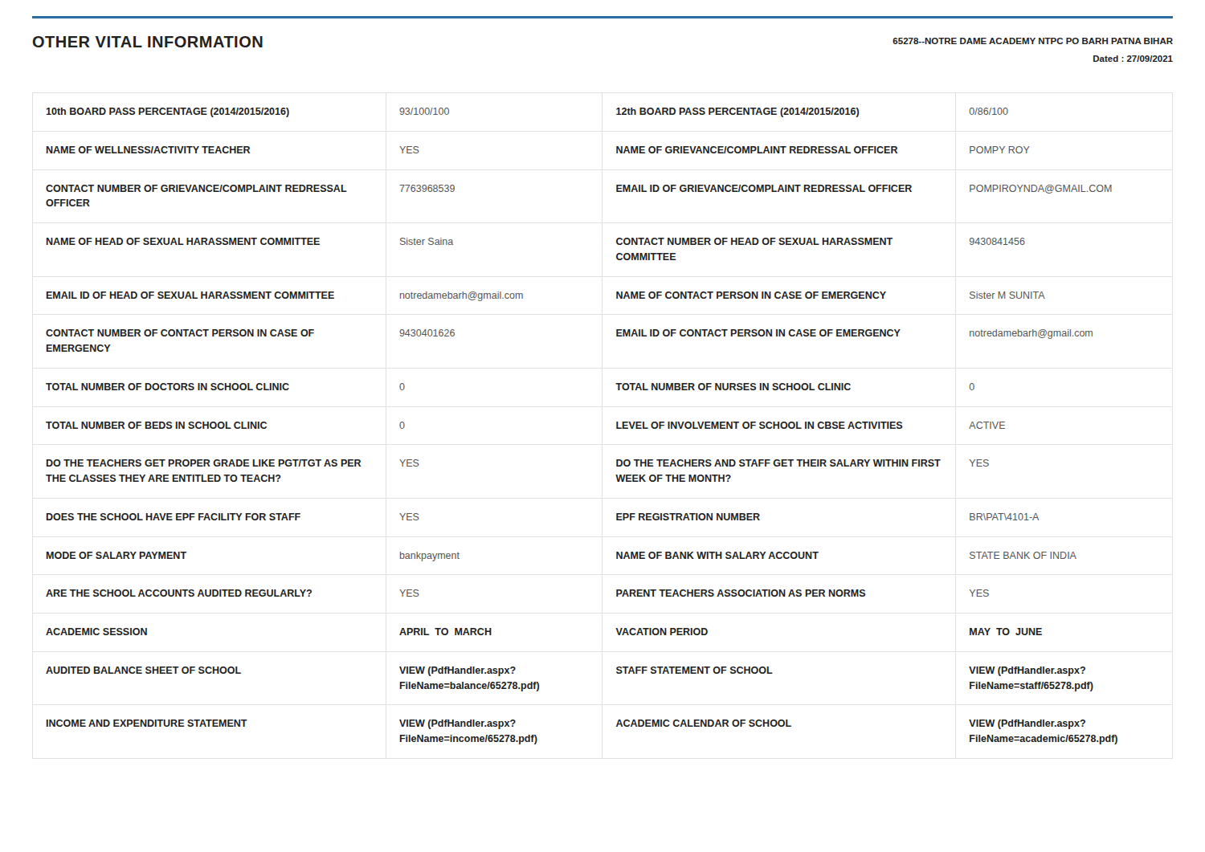OTHER VITAL INFORMATION
65278--NOTRE DAME ACADEMY NTPC PO BARH PATNA BIHAR
Dated : 27/09/2021
| 10th BOARD PASS PERCENTAGE (2014/2015/2016) | 93/100/100 | 12th BOARD PASS PERCENTAGE (2014/2015/2016) | 0/86/100 |
| NAME OF WELLNESS/ACTIVITY TEACHER | YES | NAME OF GRIEVANCE/COMPLAINT REDRESSAL OFFICER | POMPY ROY |
| CONTACT NUMBER OF GRIEVANCE/COMPLAINT REDRESSAL OFFICER | 7763968539 | EMAIL ID OF GRIEVANCE/COMPLAINT REDRESSAL OFFICER | POMPIROYNDA@GMAIL.COM |
| NAME OF HEAD OF SEXUAL HARASSMENT COMMITTEE | Sister Saina | CONTACT NUMBER OF HEAD OF SEXUAL HARASSMENT COMMITTEE | 9430841456 |
| EMAIL ID OF HEAD OF SEXUAL HARASSMENT COMMITTEE | notredamebarh@gmail.com | NAME OF CONTACT PERSON IN CASE OF EMERGENCY | Sister M SUNITA |
| CONTACT NUMBER OF CONTACT PERSON IN CASE OF EMERGENCY | 9430401626 | EMAIL ID OF CONTACT PERSON IN CASE OF EMERGENCY | notredamebarh@gmail.com |
| TOTAL NUMBER OF DOCTORS IN SCHOOL CLINIC | 0 | TOTAL NUMBER OF NURSES IN SCHOOL CLINIC | 0 |
| TOTAL NUMBER OF BEDS IN SCHOOL CLINIC | 0 | LEVEL OF INVOLVEMENT OF SCHOOL IN CBSE ACTIVITIES | ACTIVE |
| DO THE TEACHERS GET PROPER GRADE LIKE PGT/TGT AS PER THE CLASSES THEY ARE ENTITLED TO TEACH? | YES | DO THE TEACHERS AND STAFF GET THEIR SALARY WITHIN FIRST WEEK OF THE MONTH? | YES |
| DOES THE SCHOOL HAVE EPF FACILITY FOR STAFF | YES | EPF REGISTRATION NUMBER | BR\PAT\4101-A |
| MODE OF SALARY PAYMENT | bankpayment | NAME OF BANK WITH SALARY ACCOUNT | STATE BANK OF INDIA |
| ARE THE SCHOOL ACCOUNTS AUDITED REGULARLY? | YES | PARENT TEACHERS ASSOCIATION AS PER NORMS | YES |
| ACADEMIC SESSION | APRIL TO MARCH | VACATION PERIOD | MAY TO JUNE |
| AUDITED BALANCE SHEET OF SCHOOL | VIEW (PdfHandler.aspx?FileName=balance/65278.pdf) | STAFF STATEMENT OF SCHOOL | VIEW (PdfHandler.aspx?FileName=staff/65278.pdf) |
| INCOME AND EXPENDITURE STATEMENT | VIEW (PdfHandler.aspx?FileName=income/65278.pdf) | ACADEMIC CALENDAR OF SCHOOL | VIEW (PdfHandler.aspx?FileName=academic/65278.pdf) |